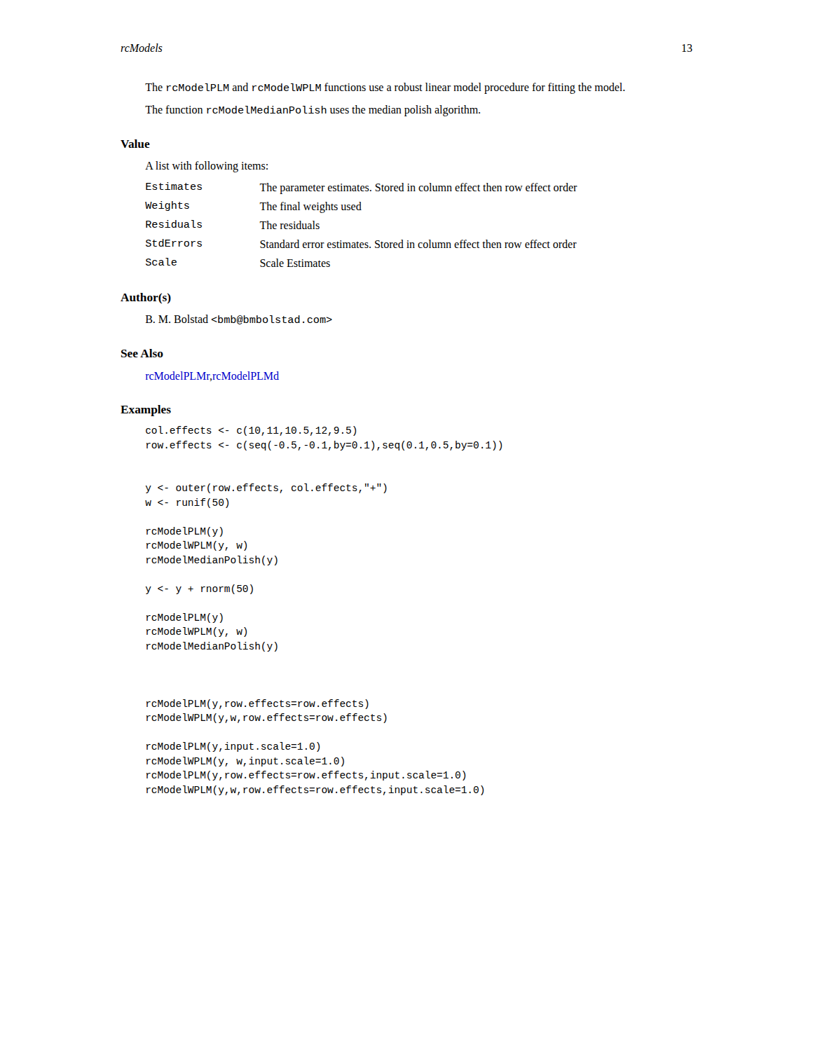rcModels 13
The rcModelPLM and rcModelWPLM functions use a robust linear model procedure for fitting the model.
The function rcModelMedianPolish uses the median polish algorithm.
Value
A list with following items:
Estimates
The parameter estimates. Stored in column effect then row effect order
Weights
The final weights used
Residuals
The residuals
StdErrors
Standard error estimates. Stored in column effect then row effect order
Scale
Scale Estimates
Author(s)
B. M. Bolstad <bmb@bmbolstad.com>
See Also
rcModelPLMr,rcModelPLMd
Examples
col.effects <- c(10,11,10.5,12,9.5)
row.effects <- c(seq(-0.5,-0.1,by=0.1),seq(0.1,0.5,by=0.1))


y <- outer(row.effects, col.effects,"+")
w <- runif(50)

rcModelPLM(y)
rcModelWPLM(y, w)
rcModelMedianPolish(y)

y <- y + rnorm(50)

rcModelPLM(y)
rcModelWPLM(y, w)
rcModelMedianPolish(y)



rcModelPLM(y,row.effects=row.effects)
rcModelWPLM(y,w,row.effects=row.effects)

rcModelPLM(y,input.scale=1.0)
rcModelWPLM(y, w,input.scale=1.0)
rcModelPLM(y,row.effects=row.effects,input.scale=1.0)
rcModelWPLM(y,w,row.effects=row.effects,input.scale=1.0)